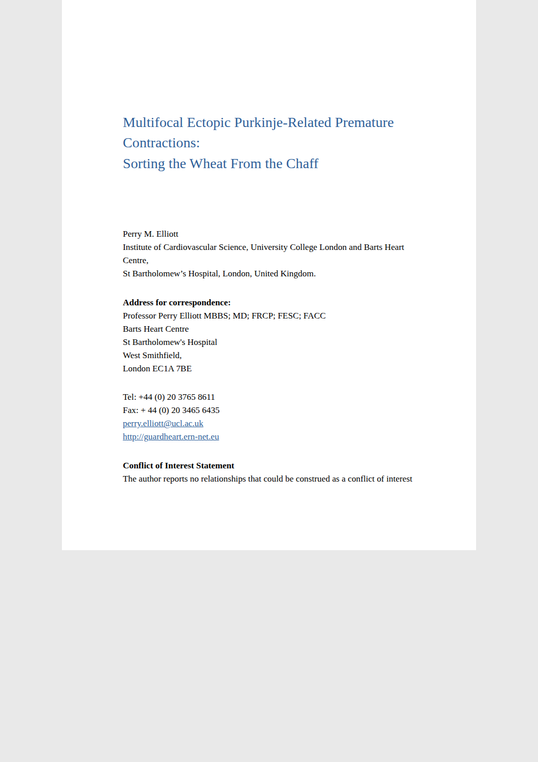Multifocal Ectopic Purkinje-Related Premature Contractions:
Sorting the Wheat From the Chaff
Perry M. Elliott
Institute of Cardiovascular Science, University College London and Barts Heart Centre,
St Bartholomew’s Hospital, London, United Kingdom.
Address for correspondence:
Professor Perry Elliott MBBS; MD; FRCP; FESC; FACC
Barts Heart Centre
St Bartholomew's Hospital
West Smithfield,
London EC1A 7BE
Tel: +44 (0) 20 3765 8611
Fax: + 44 (0) 20 3465 6435
perry.elliott@ucl.ac.uk
http://guardheart.ern-net.eu
Conflict of Interest Statement
The author reports no relationships that could be construed as a conflict of interest